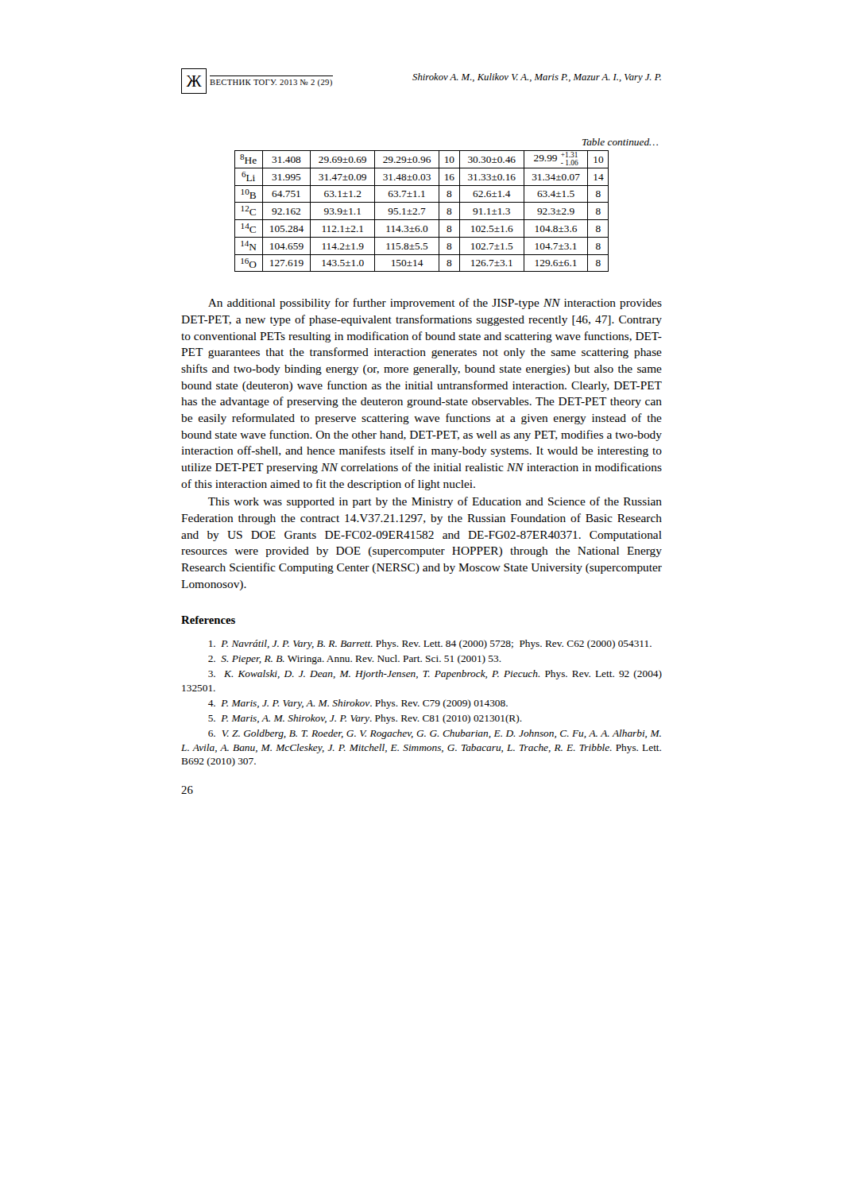Ж
ВЕСТНИК ТОГУ. 2013 № 2 (29)
Shirokov A. M., Kulikov V. A., Maris P., Mazur A. I., Vary J. P.
Table continued…
| 8 He | 31.408 | 29.69±0.69 | 29.29±0.96 | 10 | 30.30±0.46 | 29.99 +1.31 - 1.06 | 10 |
| 6 Li | 31.995 | 31.47±0.09 | 31.48±0.03 | 16 | 31.33±0.16 | 31.34±0.07 | 14 |
| 10 B | 64.751 | 63.1±1.2 | 63.7±1.1 | 8 | 62.6±1.4 | 63.4±1.5 | 8 |
| 12 C | 92.162 | 93.9±1.1 | 95.1±2.7 | 8 | 91.1±1.3 | 92.3±2.9 | 8 |
| 14 C | 105.284 | 112.1±2.1 | 114.3±6.0 | 8 | 102.5±1.6 | 104.8±3.6 | 8 |
| 14 N | 104.659 | 114.2±1.9 | 115.8±5.5 | 8 | 102.7±1.5 | 104.7±3.1 | 8 |
| 16 O | 127.619 | 143.5±1.0 | 150±14 | 8 | 126.7±3.1 | 129.6±6.1 | 8 |
An additional possibility for further improvement of the JISP-type NN interaction provides DET-PET, a new type of phase-equivalent transformations suggested recently [46, 47]. Contrary to conventional PETs resulting in modification of bound state and scattering wave functions, DET-PET guarantees that the transformed interaction generates not only the same scattering phase shifts and two-body binding energy (or, more generally, bound state energies) but also the same bound state (deuteron) wave function as the initial untransformed interaction. Clearly, DET-PET has the advantage of preserving the deuteron ground-state observables. The DET-PET theory can be easily reformulated to preserve scattering wave functions at a given energy instead of the bound state wave function. On the other hand, DET-PET, as well as any PET, modifies a two-body interaction off-shell, and hence manifests itself in many-body systems. It would be interesting to utilize DET-PET preserving NN correlations of the initial realistic NN interaction in modifications of this interaction aimed to fit the description of light nuclei.
This work was supported in part by the Ministry of Education and Science of the Russian Federation through the contract 14.V37.21.1297, by the Russian Foundation of Basic Research and by US DOE Grants DE-FC02-09ER41582 and DE-FG02-87ER40371. Computational resources were provided by DOE (supercomputer HOPPER) through the National Energy Research Scientific Computing Center (NERSC) and by Moscow State University (supercomputer Lomonosov).
References
1. P. Navrátil, J. P. Vary, B. R. Barrett. Phys. Rev. Lett. 84 (2000) 5728; Phys. Rev. C62 (2000) 054311.
2. S. Pieper, R. B. Wiringa. Annu. Rev. Nucl. Part. Sci. 51 (2001) 53.
3. K. Kowalski, D. J. Dean, M. Hjorth-Jensen, T. Papenbrock, P. Piecuch. Phys. Rev. Lett. 92 (2004) 132501.
4. P. Maris, J. P. Vary, A. M. Shirokov. Phys. Rev. C79 (2009) 014308.
5. P. Maris, A. M. Shirokov, J. P. Vary. Phys. Rev. C81 (2010) 021301(R).
6. V. Z. Goldberg, B. T. Roeder, G. V. Rogachev, G. G. Chubarian, E. D. Johnson, C. Fu, A. A. Alharbi, M. L. Avila, A. Banu, M. McCleskey, J. P. Mitchell, E. Simmons, G. Tabacaru, L. Trache, R. E. Tribble. Phys. Lett. B692 (2010) 307.
26